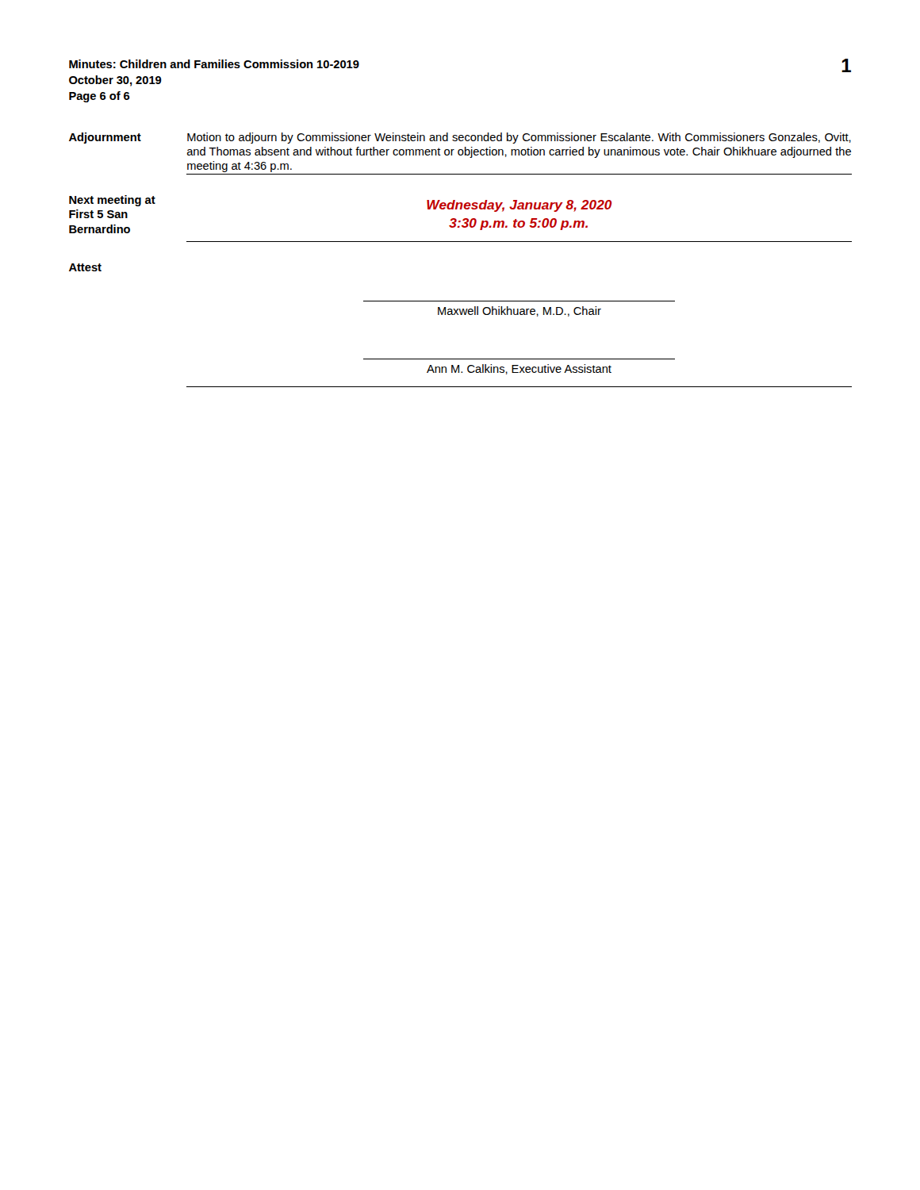1
Minutes: Children and Families Commission 10-2019
October 30, 2019
Page 6 of 6
| Adjournment | Motion to adjourn by Commissioner Weinstein and seconded by Commissioner Escalante. With Commissioners Gonzales, Ovitt, and Thomas absent and without further comment or objection, motion carried by unanimous vote. Chair Ohikhuare adjourned the meeting at 4:36 p.m. |
| Next meeting at First 5 San Bernardino | Wednesday, January 8, 2020 3:30 p.m. to 5:00 p.m. |
| Attest | Maxwell Ohikhuare, M.D., Chair Ann M. Calkins, Executive Assistant |